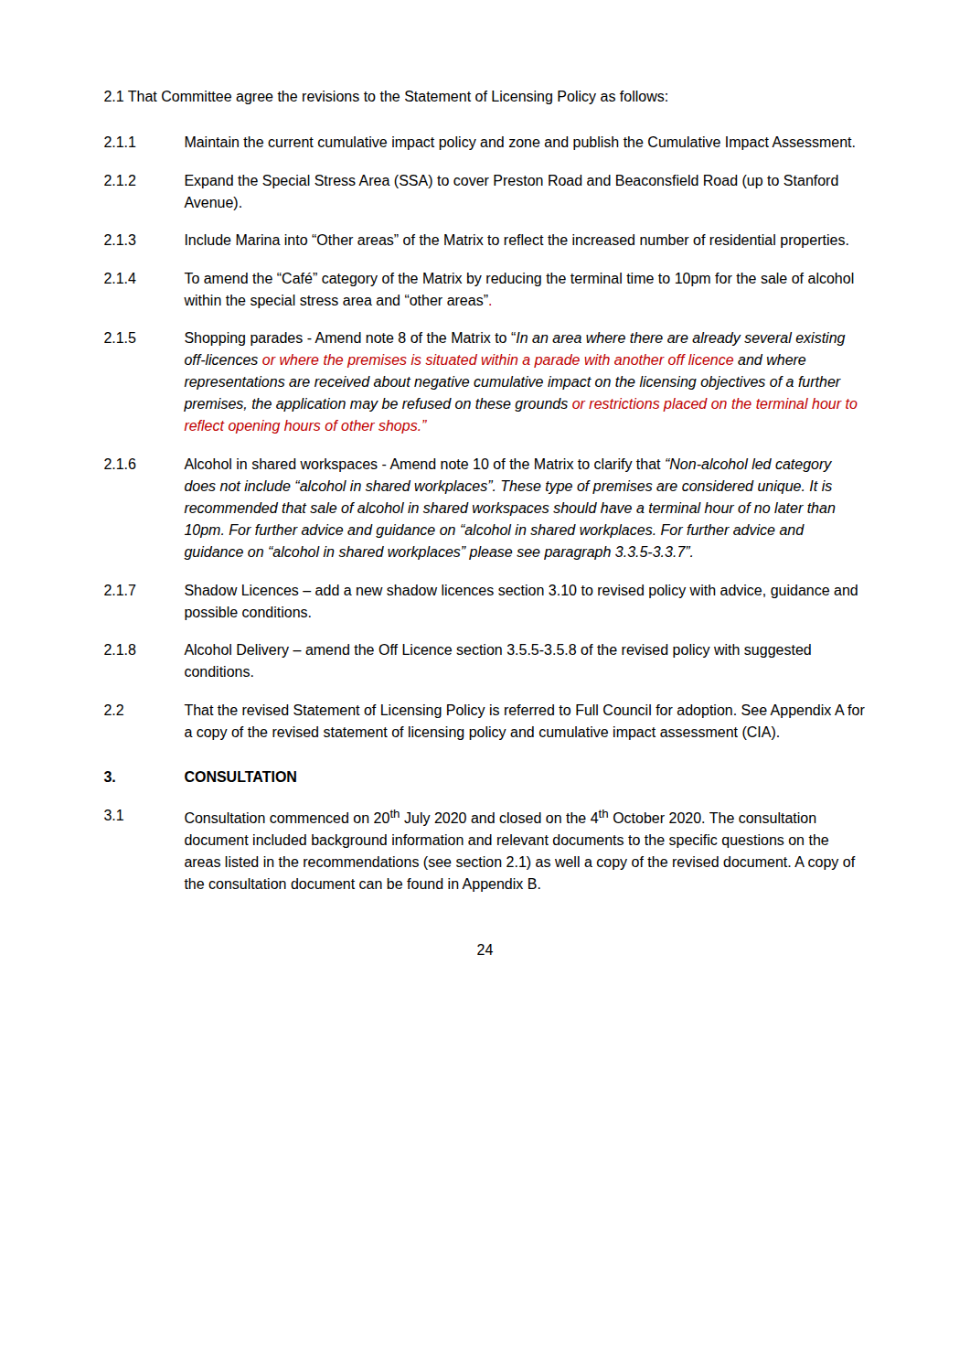2.1 That Committee agree the revisions to the Statement of Licensing Policy as follows:
2.1.1
Maintain the current cumulative impact policy and zone and publish the Cumulative Impact Assessment.
2.1.2
Expand the Special Stress Area (SSA) to cover Preston Road and Beaconsfield Road (up to Stanford Avenue).
2.1.3
Include Marina into “Other areas” of the Matrix to reflect the increased number of residential properties.
2.1.4
To amend the “Café” category of the Matrix by reducing the terminal time to 10pm for the sale of alcohol within the special stress area and “other areas”.
2.1.5
Shopping parades - Amend note 8 of the Matrix to “In an area where there are already several existing off-licences or where the premises is situated within a parade with another off licence and where representations are received about negative cumulative impact on the licensing objectives of a further premises, the application may be refused on these grounds or restrictions placed on the terminal hour to reflect opening hours of other shops.”
2.1.6
Alcohol in shared workspaces - Amend note 10 of the Matrix to clarify that “Non-alcohol led category does not include “alcohol in shared workplaces”. These type of premises are considered unique. It is recommended that sale of alcohol in shared workspaces should have a terminal hour of no later than 10pm. For further advice and guidance on “alcohol in shared workplaces. For further advice and guidance on “alcohol in shared workplaces” please see paragraph 3.3.5-3.3.7”.
2.1.7
Shadow Licences – add a new shadow licences section 3.10 to revised policy with advice, guidance and possible conditions.
2.1.8
Alcohol Delivery – amend the Off Licence section 3.5.5-3.5.8 of the revised policy with suggested conditions.
2.2
That the revised Statement of Licensing Policy is referred to Full Council for adoption. See Appendix A for a copy of the revised statement of licensing policy and cumulative impact assessment (CIA).
3.
CONSULTATION
3.1
Consultation commenced on 20th July 2020 and closed on the 4th October 2020. The consultation document included background information and relevant documents to the specific questions on the areas listed in the recommendations (see section 2.1) as well a copy of the revised document. A copy of the consultation document can be found in Appendix B.
24